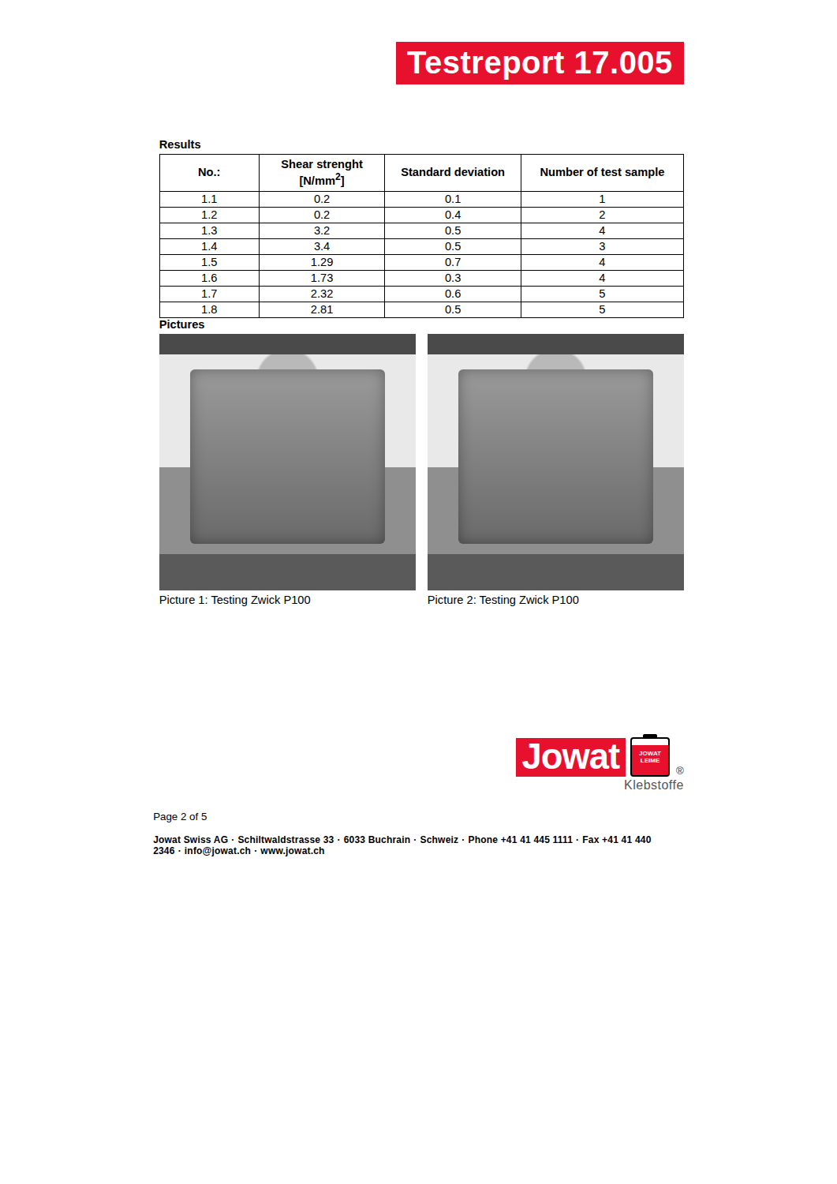Testreport 17.005
Results
| No.: | Shear strenght [N/mm 2 ] | Standard deviation | Number of test sample |
| --- | --- | --- | --- |
| 1.1 | 0.2 | 0.1 | 1 |
| 1.2 | 0.2 | 0.4 | 2 |
| 1.3 | 3.2 | 0.5 | 4 |
| 1.4 | 3.4 | 0.5 | 3 |
| 1.5 | 1.29 | 0.7 | 4 |
| 1.6 | 1.73 | 0.3 | 4 |
| 1.7 | 2.32 | 0.6 | 5 |
| 1.8 | 2.81 | 0.5 | 5 |
Pictures
Picture 1: Testing Zwick P100
Picture 2: Testing Zwick P100
Jowat JOWAT
LEIME ®
Klebstoffe
Page 2 of 5
Jowat Swiss AG·Schiltwaldstrasse 33·6033 Buchrain·Schweiz·Phone +41 41 445 1111·Fax +41 41 440 2346·info@jowat.ch·www.jowat.ch